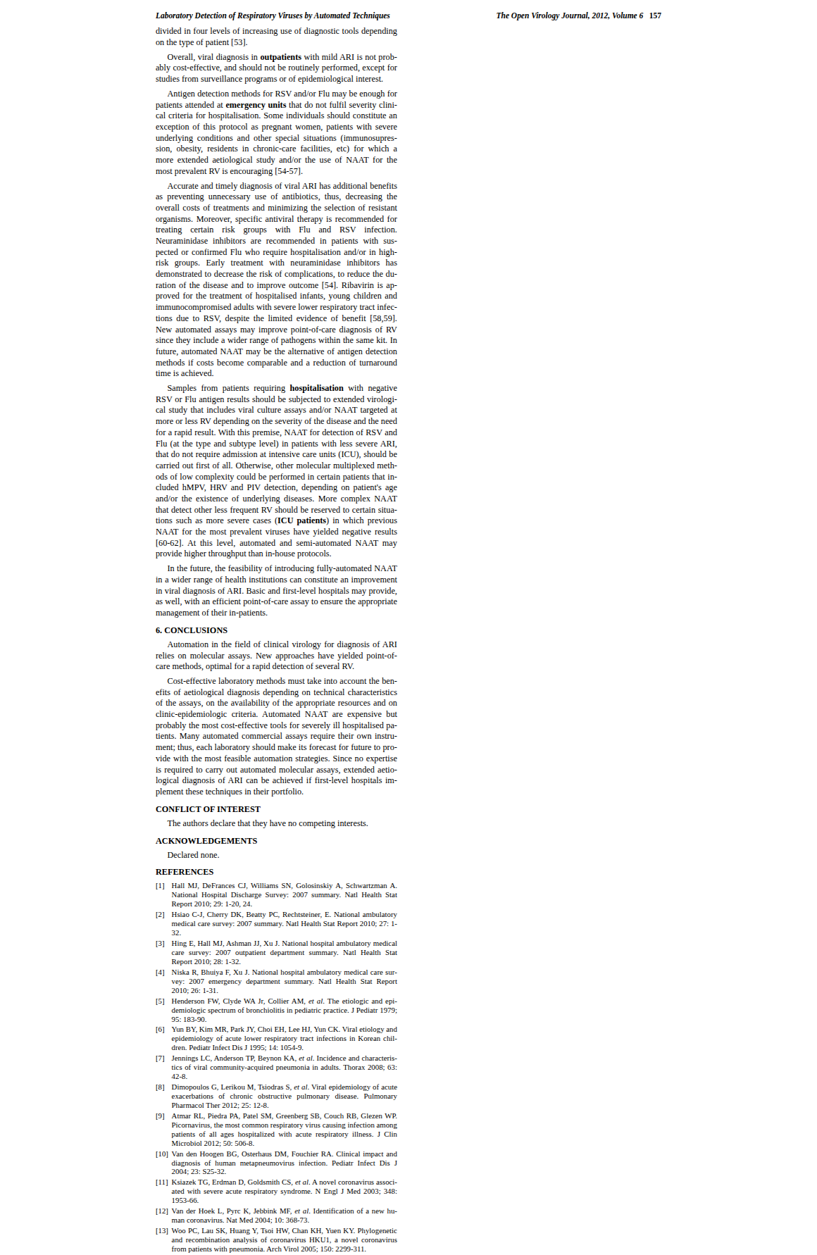Laboratory Detection of Respiratory Viruses by Automated Techniques
The Open Virology Journal, 2012, Volume 6 157
divided in four levels of increasing use of diagnostic tools depending on the type of patient [53].
Overall, viral diagnosis in outpatients with mild ARI is not probably cost-effective, and should not be routinely performed, except for studies from surveillance programs or of epidemiological interest.
Antigen detection methods for RSV and/or Flu may be enough for patients attended at emergency units that do not fulfil severity clinical criteria for hospitalisation. Some individuals should constitute an exception of this protocol as pregnant women, patients with severe underlying conditions and other special situations (immunosupression, obesity, residents in chronic-care facilities, etc) for which a more extended aetiological study and/or the use of NAAT for the most prevalent RV is encouraging [54-57].
Accurate and timely diagnosis of viral ARI has additional benefits as preventing unnecessary use of antibiotics, thus, decreasing the overall costs of treatments and minimizing the selection of resistant organisms. Moreover, specific antiviral therapy is recommended for treating certain risk groups with Flu and RSV infection. Neuraminidase inhibitors are recommended in patients with suspected or confirmed Flu who require hospitalisation and/or in high-risk groups. Early treatment with neuraminidase inhibitors has demonstrated to decrease the risk of complications, to reduce the duration of the disease and to improve outcome [54]. Ribavirin is approved for the treatment of hospitalised infants, young children and immunocompromised adults with severe lower respiratory tract infections due to RSV, despite the limited evidence of benefit [58,59]. New automated assays may improve point-of-care diagnosis of RV since they include a wider range of pathogens within the same kit. In future, automated NAAT may be the alternative of antigen detection methods if costs become comparable and a reduction of turnaround time is achieved.
Samples from patients requiring hospitalisation with negative RSV or Flu antigen results should be subjected to extended virological study that includes viral culture assays and/or NAAT targeted at more or less RV depending on the severity of the disease and the need for a rapid result. With this premise, NAAT for detection of RSV and Flu (at the type and subtype level) in patients with less severe ARI, that do not require admission at intensive care units (ICU), should be carried out first of all. Otherwise, other molecular multiplexed methods of low complexity could be performed in certain patients that included hMPV, HRV and PIV detection, depending on patient's age and/or the existence of underlying diseases. More complex NAAT that detect other less frequent RV should be reserved to certain situations such as more severe cases (ICU patients) in which previous NAAT for the most prevalent viruses have yielded negative results [60-62]. At this level, automated and semi-automated NAAT may provide higher throughput than in-house protocols.
In the future, the feasibility of introducing fully-automated NAAT in a wider range of health institutions can constitute an improvement in viral diagnosis of ARI. Basic and first-level hospitals may provide, as well, with an efficient point-of-care assay to ensure the appropriate management of their in-patients.
6. Conclusions
Automation in the field of clinical virology for diagnosis of ARI relies on molecular assays. New approaches have yielded point-of-care methods, optimal for a rapid detection of several RV.
Cost-effective laboratory methods must take into account the benefits of aetiological diagnosis depending on technical characteristics of the assays, on the availability of the appropriate resources and on clinic-epidemiologic criteria. Automated NAAT are expensive but probably the most cost-effective tools for severely ill hospitalised patients. Many automated commercial assays require their own instrument; thus, each laboratory should make its forecast for future to provide with the most feasible automation strategies. Since no expertise is required to carry out automated molecular assays, extended aetiological diagnosis of ARI can be achieved if first-level hospitals implement these techniques in their portfolio.
Conflict of Interest
The authors declare that they have no competing interests.
Acknowledgements
Declared none.
References
[1] Hall MJ, DeFrances CJ, Williams SN, Golosinskiy A, Schwartzman A. National Hospital Discharge Survey: 2007 summary. Natl Health Stat Report 2010; 29: 1-20, 24.
[2] Hsiao C-J, Cherry DK, Beatty PC, Rechtsteiner, E. National ambulatory medical care survey: 2007 summary. Natl Health Stat Report 2010; 27: 1-32.
[3] Hing E, Hall MJ, Ashman JJ, Xu J. National hospital ambulatory medical care survey: 2007 outpatient department summary. Natl Health Stat Report 2010; 28: 1-32.
[4] Niska R, Bhuiya F, Xu J. National hospital ambulatory medical care survey: 2007 emergency department summary. Natl Health Stat Report 2010; 26: 1-31.
[5] Henderson FW, Clyde WA Jr, Collier AM, et al. The etiologic and epidemiologic spectrum of bronchiolitis in pediatric practice. J Pediatr 1979; 95: 183-90.
[6] Yun BY, Kim MR, Park JY, Choi EH, Lee HJ, Yun CK. Viral etiology and epidemiology of acute lower respiratory tract infections in Korean children. Pediatr Infect Dis J 1995; 14: 1054-9.
[7] Jennings LC, Anderson TP, Beynon KA, et al. Incidence and characteristics of viral community-acquired pneumonia in adults. Thorax 2008; 63: 42-8.
[8] Dimopoulos G, Lerikou M, Tsiodras S, et al. Viral epidemiology of acute exacerbations of chronic obstructive pulmonary disease. Pulmonary Pharmacol Ther 2012; 25: 12-8.
[9] Atmar RL, Piedra PA, Patel SM, Greenberg SB, Couch RB, Glezen WP. Picornavirus, the most common respiratory virus causing infection among patients of all ages hospitalized with acute respiratory illness. J Clin Microbiol 2012; 50: 506-8.
[10] Van den Hoogen BG, Osterhaus DM, Fouchier RA. Clinical impact and diagnosis of human metapneumovirus infection. Pediatr Infect Dis J 2004; 23: S25-32.
[11] Ksiazek TG, Erdman D, Goldsmith CS, et al. A novel coronavirus associated with severe acute respiratory syndrome. N Engl J Med 2003; 348: 1953-66.
[12] Van der Hoek L, Pyrc K, Jebbink MF, et al. Identification of a new human coronavirus. Nat Med 2004; 10: 368-73.
[13] Woo PC, Lau SK, Huang Y, Tsoi HW, Chan KH, Yuen KY. Phylogenetic and recombination analysis of coronavirus HKU1, a novel coronavirus from patients with pneumonia. Arch Virol 2005; 150: 2299-311.